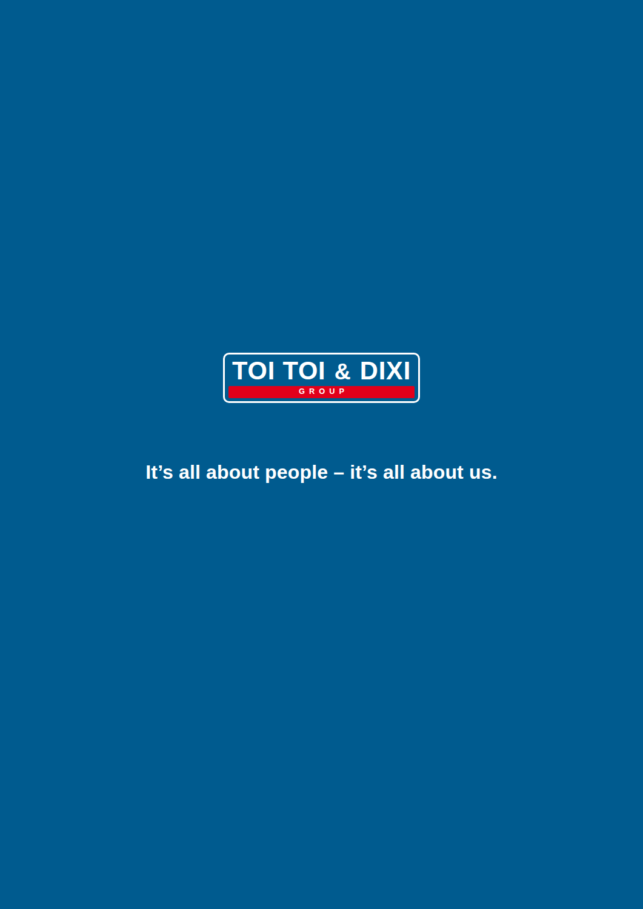TOI TOI & DIXI
GROUP
It’s all about people – it’s all about us.